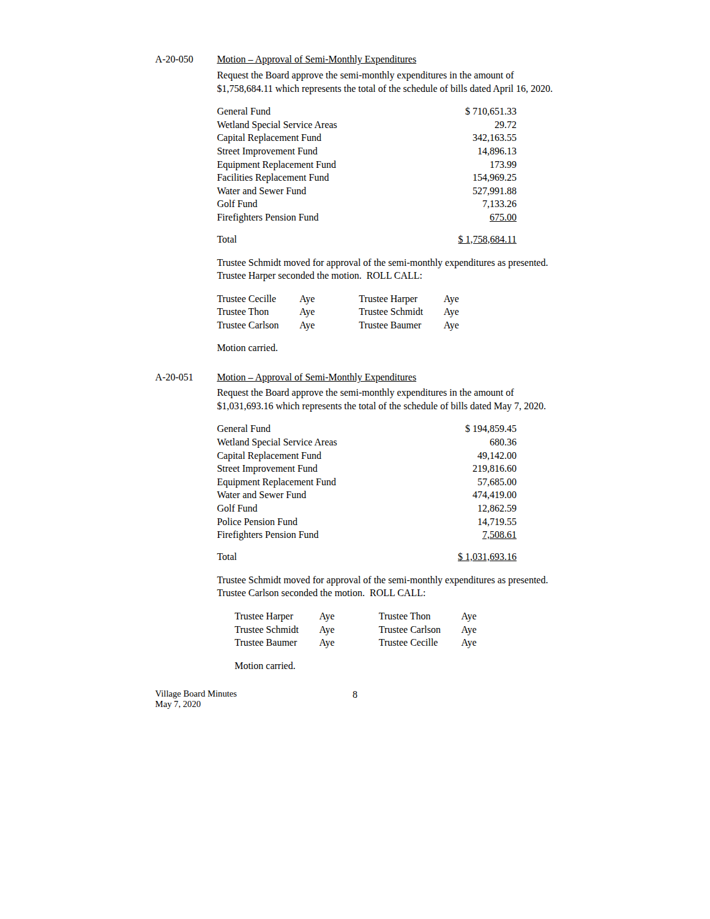A-20-050
Motion – Approval of Semi-Monthly Expenditures
Request the Board approve the semi-monthly expenditures in the amount of
$1,758,684.11 which represents the total of the schedule of bills dated April 16, 2020.
| General Fund | $ 710,651.33 |
| Wetland Special Service Areas | 29.72 |
| Capital Replacement Fund | 342,163.55 |
| Street Improvement Fund | 14,896.13 |
| Equipment Replacement Fund | 173.99 |
| Facilities Replacement Fund | 154,969.25 |
| Water and Sewer Fund | 527,991.88 |
| Golf Fund | 7,133.26 |
| Firefighters Pension Fund | 675.00 |
| Total | $ 1,758,684.11 |
Trustee Schmidt moved for approval of the semi-monthly expenditures as presented.
Trustee Harper seconded the motion. ROLL CALL:
| Trustee Cecille | Aye | Trustee Harper | Aye |
| Trustee Thon | Aye | Trustee Schmidt | Aye |
| Trustee Carlson | Aye | Trustee Baumer | Aye |
Motion carried.
A-20-051
Motion – Approval of Semi-Monthly Expenditures
Request the Board approve the semi-monthly expenditures in the amount of
$1,031,693.16 which represents the total of the schedule of bills dated May 7, 2020.
| General Fund | $ 194,859.45 |
| Wetland Special Service Areas | 680.36 |
| Capital Replacement Fund | 49,142.00 |
| Street Improvement Fund | 219,816.60 |
| Equipment Replacement Fund | 57,685.00 |
| Water and Sewer Fund | 474,419.00 |
| Golf Fund | 12,862.59 |
| Police Pension Fund | 14,719.55 |
| Firefighters Pension Fund | 7,508.61 |
| Total | $ 1,031,693.16 |
Trustee Schmidt moved for approval of the semi-monthly expenditures as presented.
Trustee Carlson seconded the motion. ROLL CALL:
| Trustee Harper | Aye | Trustee Thon | Aye |
| Trustee Schmidt | Aye | Trustee Carlson | Aye |
| Trustee Baumer | Aye | Trustee Cecille | Aye |
Motion carried.
8
Village Board Minutes
May 7, 2020